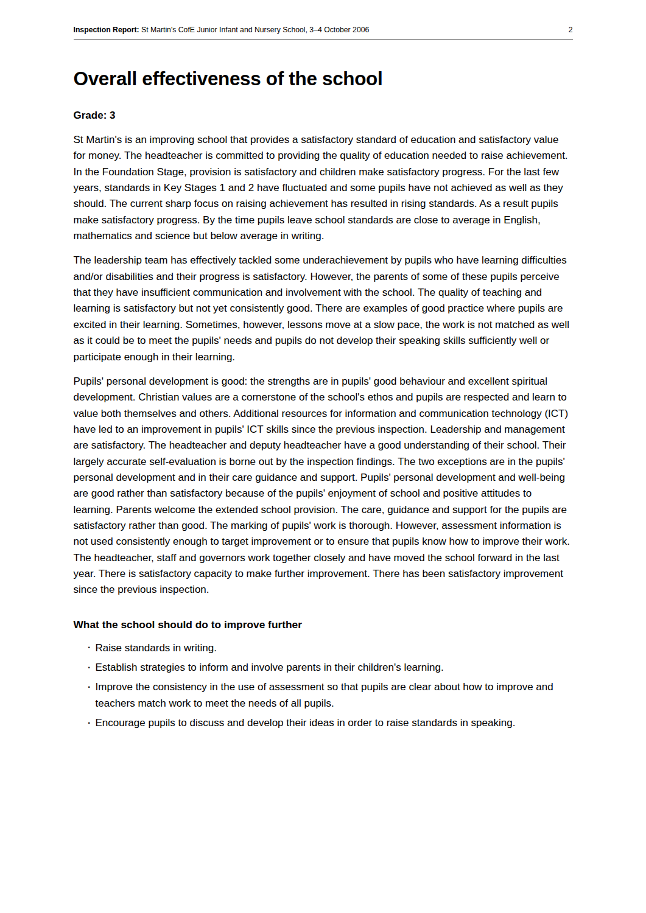Inspection Report: St Martin's CofE Junior Infant and Nursery School, 3–4 October 2006
2
Overall effectiveness of the school
Grade: 3
St Martin's is an improving school that provides a satisfactory standard of education and satisfactory value for money. The headteacher is committed to providing the quality of education needed to raise achievement. In the Foundation Stage, provision is satisfactory and children make satisfactory progress. For the last few years, standards in Key Stages 1 and 2 have fluctuated and some pupils have not achieved as well as they should. The current sharp focus on raising achievement has resulted in rising standards. As a result pupils make satisfactory progress. By the time pupils leave school standards are close to average in English, mathematics and science but below average in writing.
The leadership team has effectively tackled some underachievement by pupils who have learning difficulties and/or disabilities and their progress is satisfactory. However, the parents of some of these pupils perceive that they have insufficient communication and involvement with the school. The quality of teaching and learning is satisfactory but not yet consistently good. There are examples of good practice where pupils are excited in their learning. Sometimes, however, lessons move at a slow pace, the work is not matched as well as it could be to meet the pupils' needs and pupils do not develop their speaking skills sufficiently well or participate enough in their learning.
Pupils' personal development is good: the strengths are in pupils' good behaviour and excellent spiritual development. Christian values are a cornerstone of the school's ethos and pupils are respected and learn to value both themselves and others. Additional resources for information and communication technology (ICT) have led to an improvement in pupils' ICT skills since the previous inspection. Leadership and management are satisfactory. The headteacher and deputy headteacher have a good understanding of their school. Their largely accurate self-evaluation is borne out by the inspection findings. The two exceptions are in the pupils' personal development and in their care guidance and support. Pupils' personal development and well-being are good rather than satisfactory because of the pupils' enjoyment of school and positive attitudes to learning. Parents welcome the extended school provision. The care, guidance and support for the pupils are satisfactory rather than good. The marking of pupils' work is thorough. However, assessment information is not used consistently enough to target improvement or to ensure that pupils know how to improve their work. The headteacher, staff and governors work together closely and have moved the school forward in the last year. There is satisfactory capacity to make further improvement. There has been satisfactory improvement since the previous inspection.
What the school should do to improve further
Raise standards in writing.
Establish strategies to inform and involve parents in their children's learning.
Improve the consistency in the use of assessment so that pupils are clear about how to improve and teachers match work to meet the needs of all pupils.
Encourage pupils to discuss and develop their ideas in order to raise standards in speaking.